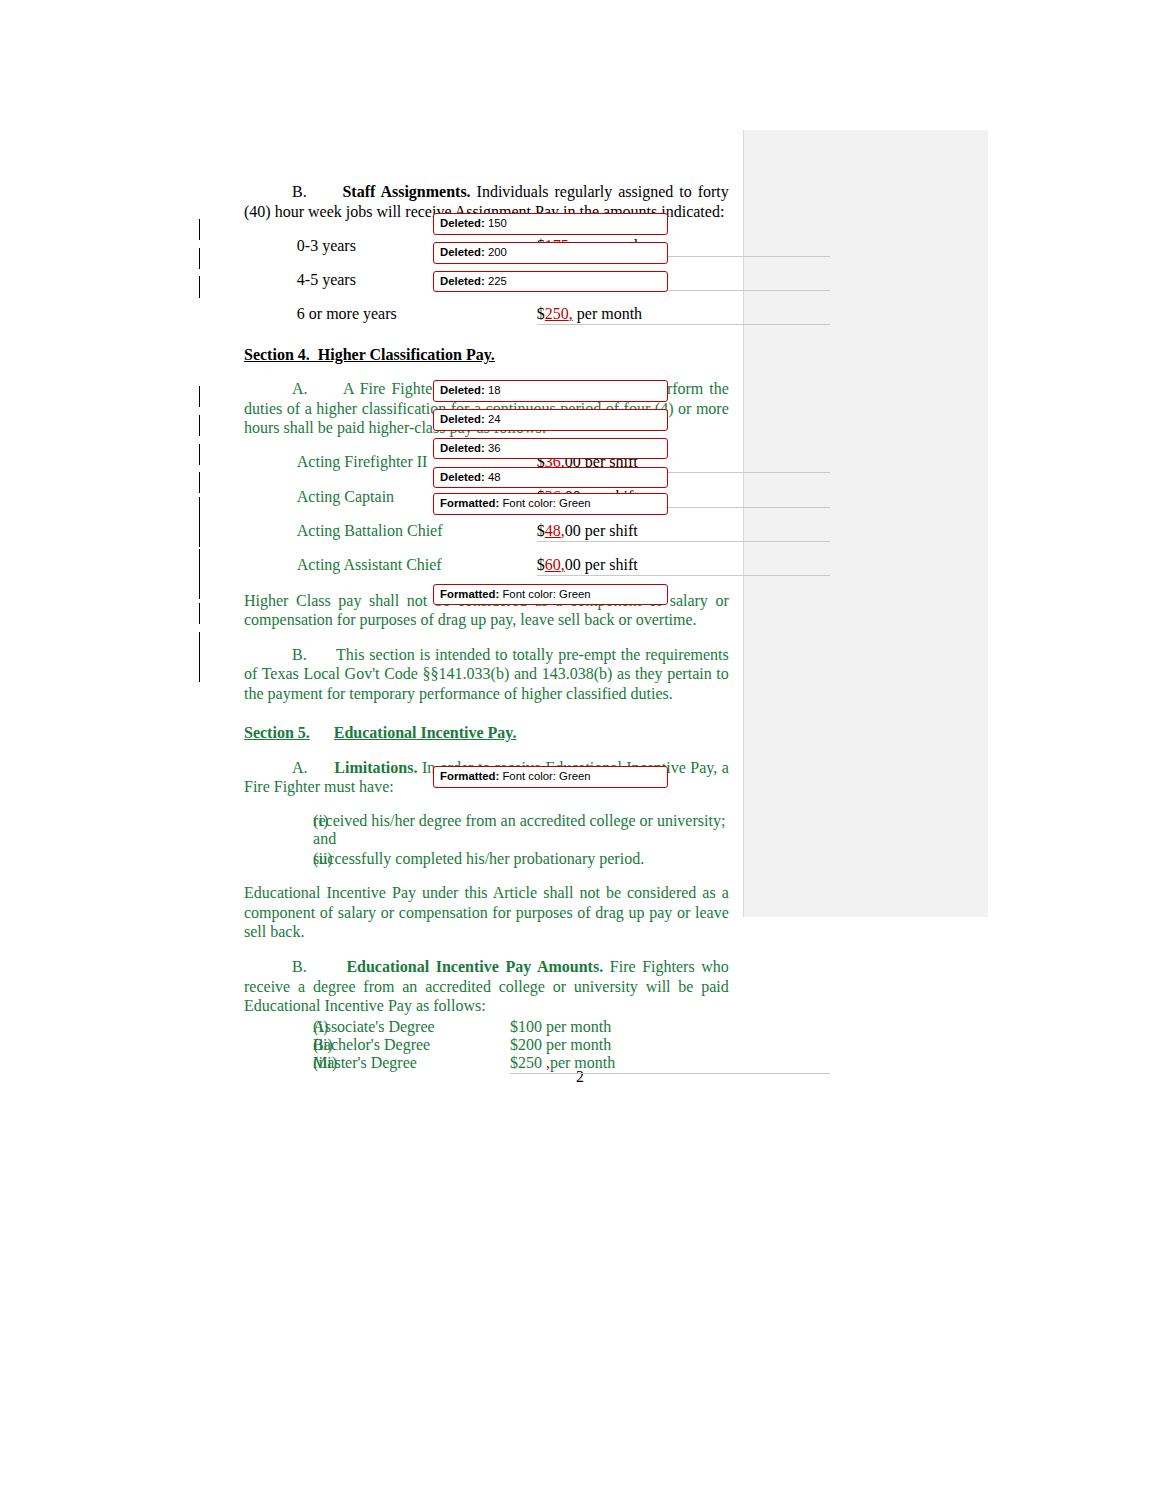B. Staff Assignments. Individuals regularly assigned to forty (40) hour week jobs will receive Assignment Pay in the amounts indicated:
0-3 years
$175, per month
4-5 years
$225, per month
6 or more years
$250, per month
Section 4. Higher Classification Pay.
A. A Fire Fighter who is temporarily required to perform the duties of a higher classification for a continuous period of four (4) or more hours shall be paid higher-class pay as follows:
Acting Firefighter II
$36, 00 per shift
Acting Captain
$36, 00 per shift
Acting Battalion Chief
$48, 00 per shift
Acting Assistant Chief
$60, 00 per shift
Higher Class pay shall not be considered as a component of salary or compensation for purposes of drag up pay, leave sell back or overtime.
B. This section is intended to totally pre-empt the requirements of Texas Local Gov't Code §§141.033(b) and 143.038(b) as they pertain to the payment for temporary performance of higher classified duties.
Section 5. Educational Incentive Pay.
A. Limitations. In order to receive Educational Incentive Pay, a Fire Fighter must have:
(i)
received his/her degree from an accredited college or university; and
(ii)
successfully completed his/her probationary period.
Educational Incentive Pay under this Article shall not be considered as a component of salary or compensation for purposes of drag up pay or leave sell back.
B. Educational Incentive Pay Amounts. Fire Fighters who receive a degree from an accredited college or university will be paid Educational Incentive Pay as follows:
(i)
Associate's Degree
$100 per month
(ii)
Bachelor's Degree
$200 per month
(iii)
Master's Degree
$250 , per month
Deleted: 150
Deleted: 200
Deleted: 225
Deleted: 18
Deleted: 24
Deleted: 36
Deleted: 48
Formatted: Font color: Green
Formatted: Font color: Green
Formatted: Font color: Green
2